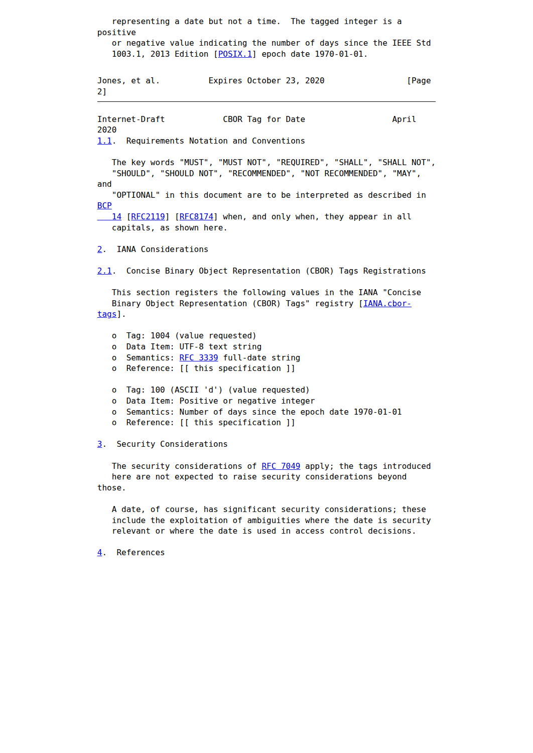representing a date but not a time.  The tagged integer is a positive
   or negative value indicating the number of days since the IEEE Std
   1003.1, 2013 Edition [POSIX.1] epoch date 1970-01-01.
Jones, et al.          Expires October 23, 2020                 [Page 2]
Internet-Draft            CBOR Tag for Date                  April 2020
1.1.  Requirements Notation and Conventions

   The key words "MUST", "MUST NOT", "REQUIRED", "SHALL", "SHALL NOT",
   "SHOULD", "SHOULD NOT", "RECOMMENDED", "NOT RECOMMENDED", "MAY", and
   "OPTIONAL" in this document are to be interpreted as described in BCP
   14 [RFC2119] [RFC8174] when, and only when, they appear in all
   capitals, as shown here.

2.  IANA Considerations

2.1.  Concise Binary Object Representation (CBOR) Tags Registrations

   This section registers the following values in the IANA "Concise
   Binary Object Representation (CBOR) Tags" registry [IANA.cbor-tags].

   o  Tag: 1004 (value requested)
   o  Data Item: UTF-8 text string
   o  Semantics: RFC 3339 full-date string
   o  Reference: [[ this specification ]]

   o  Tag: 100 (ASCII 'd') (value requested)
   o  Data Item: Positive or negative integer
   o  Semantics: Number of days since the epoch date 1970-01-01
   o  Reference: [[ this specification ]]

3.  Security Considerations

   The security considerations of RFC 7049 apply; the tags introduced
   here are not expected to raise security considerations beyond those.

   A date, of course, has significant security considerations; these
   include the exploitation of ambiguities where the date is security
   relevant or where the date is used in access control decisions.

4.  References